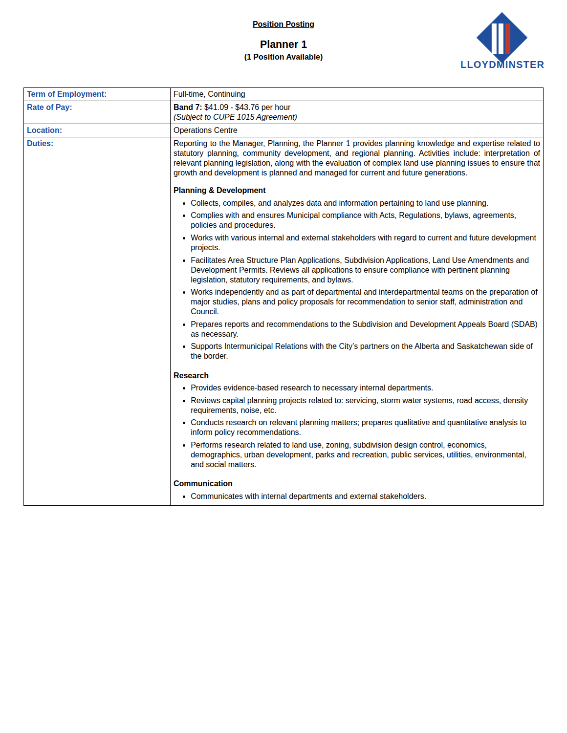Position Posting
Planner 1
(1 Position Available)
LLOYDMINSTER
| Term of Employment: | Full-time, Continuing |
| Rate of Pay: | Band 7: $41.09 - $43.76 per hour (Subject to CUPE 1015 Agreement) |
| Location: | Operations Centre |
| Duties: | Reporting to the Manager, Planning, the Planner 1 provides planning knowledge and expertise related to statutory planning, community development, and regional planning. Activities include: interpretation of relevant planning legislation, along with the evaluation of complex land use planning issues to ensure that growth and development is planned and managed for current and future generations. Planning & Development Collects, compiles, and analyzes data and information pertaining to land use planning. Complies with and ensures Municipal compliance with Acts, Regulations, bylaws, agreements, policies and procedures. Works with various internal and external stakeholders with regard to current and future development projects. Facilitates Area Structure Plan Applications, Subdivision Applications, Land Use Amendments and Development Permits. Reviews all applications to ensure compliance with pertinent planning legislation, statutory requirements, and bylaws. Works independently and as part of departmental and interdepartmental teams on the preparation of major studies, plans and policy proposals for recommendation to senior staff, administration and Council. Prepares reports and recommendations to the Subdivision and Development Appeals Board (SDAB) as necessary. Supports Intermunicipal Relations with the City’s partners on the Alberta and Saskatchewan side of the border. Research Provides evidence-based research to necessary internal departments. Reviews capital planning projects related to: servicing, storm water systems, road access, density requirements, noise, etc. Conducts research on relevant planning matters; prepares qualitative and quantitative analysis to inform policy recommendations. Performs research related to land use, zoning, subdivision design control, economics, demographics, urban development, parks and recreation, public services, utilities, environmental, and social matters. Communication Communicates with internal departments and external stakeholders. |